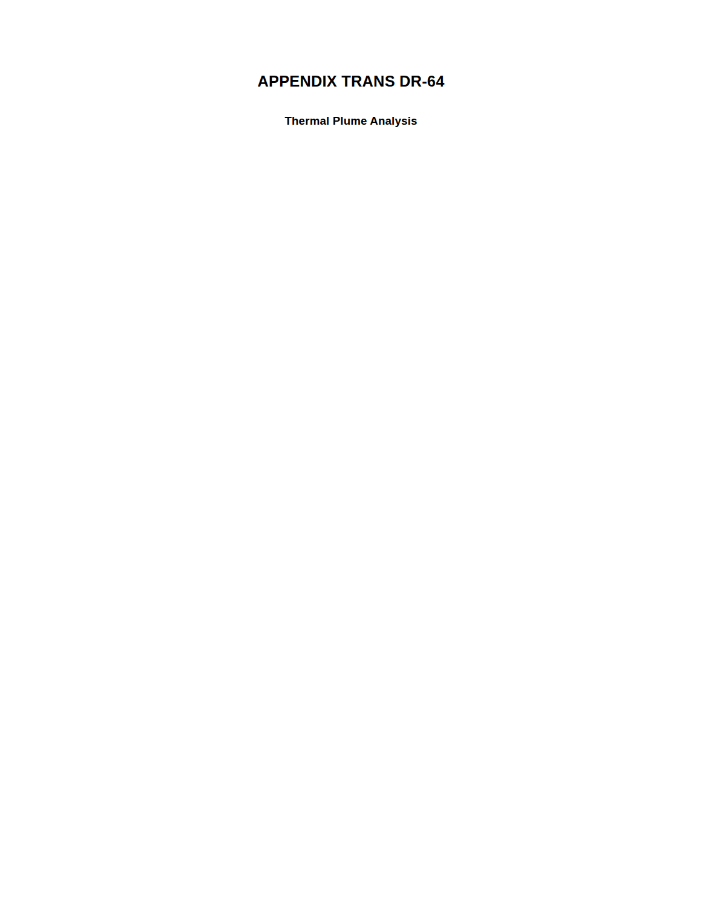APPENDIX TRANS DR-64
Thermal Plume Analysis